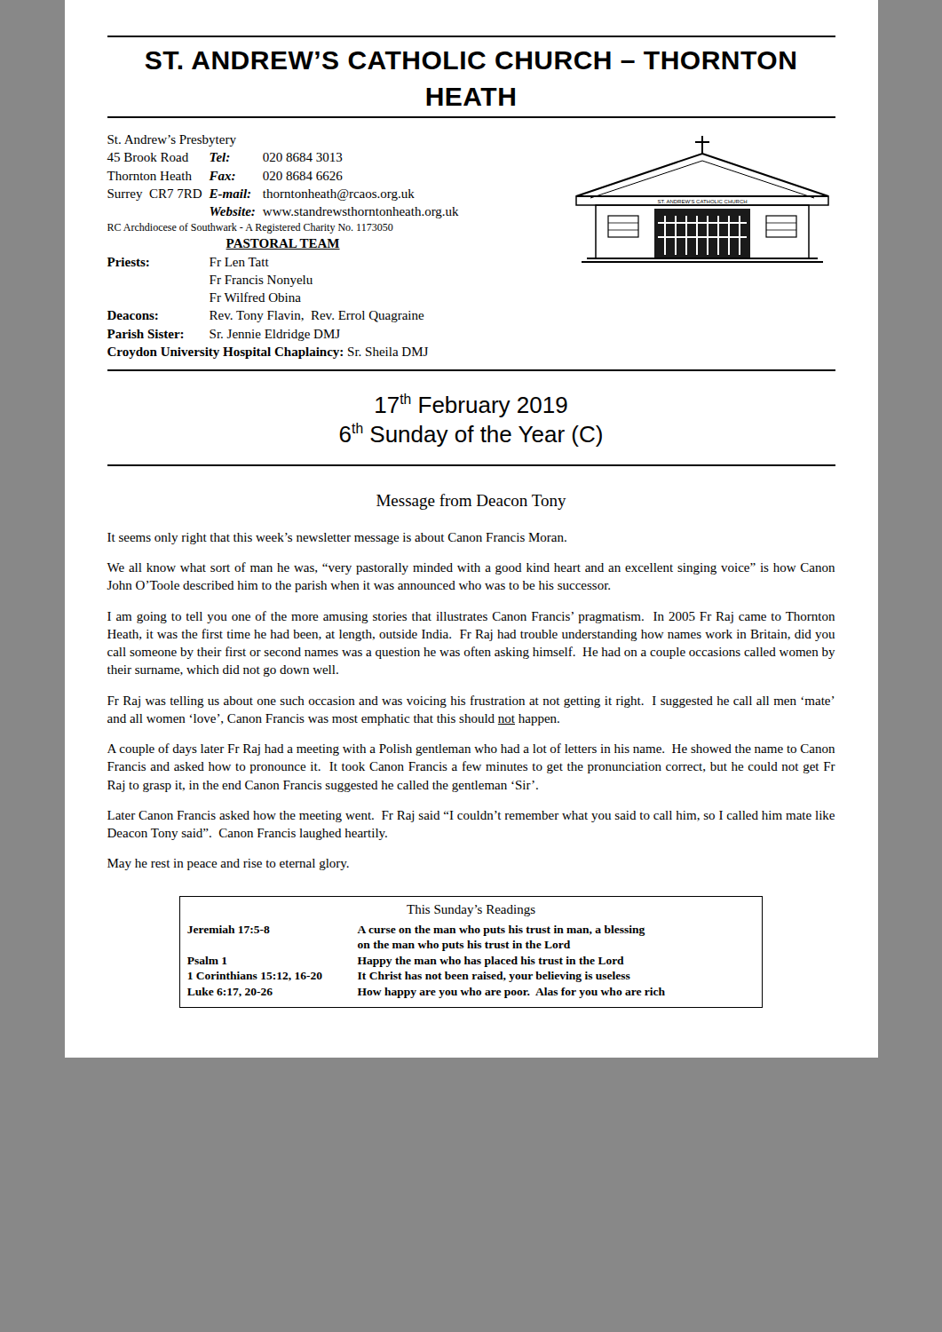St. Andrew’s Catholic Church – Thornton Heath
| St. Andrew’s Presbytery |
| 45 Brook Road | Tel: | 020 8684 3013 |
| Thornton Heath | Fax: | 020 8684 6626 |
| Surrey CR7 7RD | E-mail: | thorntonheath@rcaos.org.uk |
| | Website: | www.standrewsthorntonheath.org.uk |
| RC Archdiocese of Southwark - A Registered Charity No. 1173050 |
| PASTORAL TEAM |
| Priests: | Fr Len Tatt |
| | Fr Francis Nonyelu |
| | Fr Wilfred Obina |
| Deacons: | Rev. Tony Flavin, Rev. Errol Quagraine |
| Parish Sister: | Sr. Jennie Eldridge DMJ |
| Croydon University Hospital Chaplaincy: Sr. Sheila DMJ |
ST. ANDREW’S CATHOLIC CHURCH
17th February 2019
6th Sunday of the Year (C)
Message from Deacon Tony
It seems only right that this week’s newsletter message is about Canon Francis Moran.
We all know what sort of man he was, “very pastorally minded with a good kind heart and an excellent singing voice” is how Canon John O’Toole described him to the parish when it was announced who was to be his successor.
I am going to tell you one of the more amusing stories that illustrates Canon Francis’ pragmatism. In 2005 Fr Raj came to Thornton Heath, it was the first time he had been, at length, outside India. Fr Raj had trouble understanding how names work in Britain, did you call someone by their first or second names was a question he was often asking himself. He had on a couple occasions called women by their surname, which did not go down well.
Fr Raj was telling us about one such occasion and was voicing his frustration at not getting it right. I suggested he call all men ‘mate’ and all women ‘love’, Canon Francis was most emphatic that this should not happen.
A couple of days later Fr Raj had a meeting with a Polish gentleman who had a lot of letters in his name. He showed the name to Canon Francis and asked how to pronounce it. It took Canon Francis a few minutes to get the pronunciation correct, but he could not get Fr Raj to grasp it, in the end Canon Francis suggested he called the gentleman ‘Sir’.
Later Canon Francis asked how the meeting went. Fr Raj said “I couldn’t remember what you said to call him, so I called him mate like Deacon Tony said”. Canon Francis laughed heartily.
May he rest in peace and rise to eternal glory.
This Sunday’s Readings
| Jeremiah 17:5-8 | A curse on the man who puts his trust in man, a blessing on the man who puts his trust in the Lord |
| Psalm 1 | Happy the man who has placed his trust in the Lord |
| 1 Corinthians 15:12, 16-20 | It Christ has not been raised, your believing is useless |
| Luke 6:17, 20-26 | How happy are you who are poor. Alas for you who are rich |